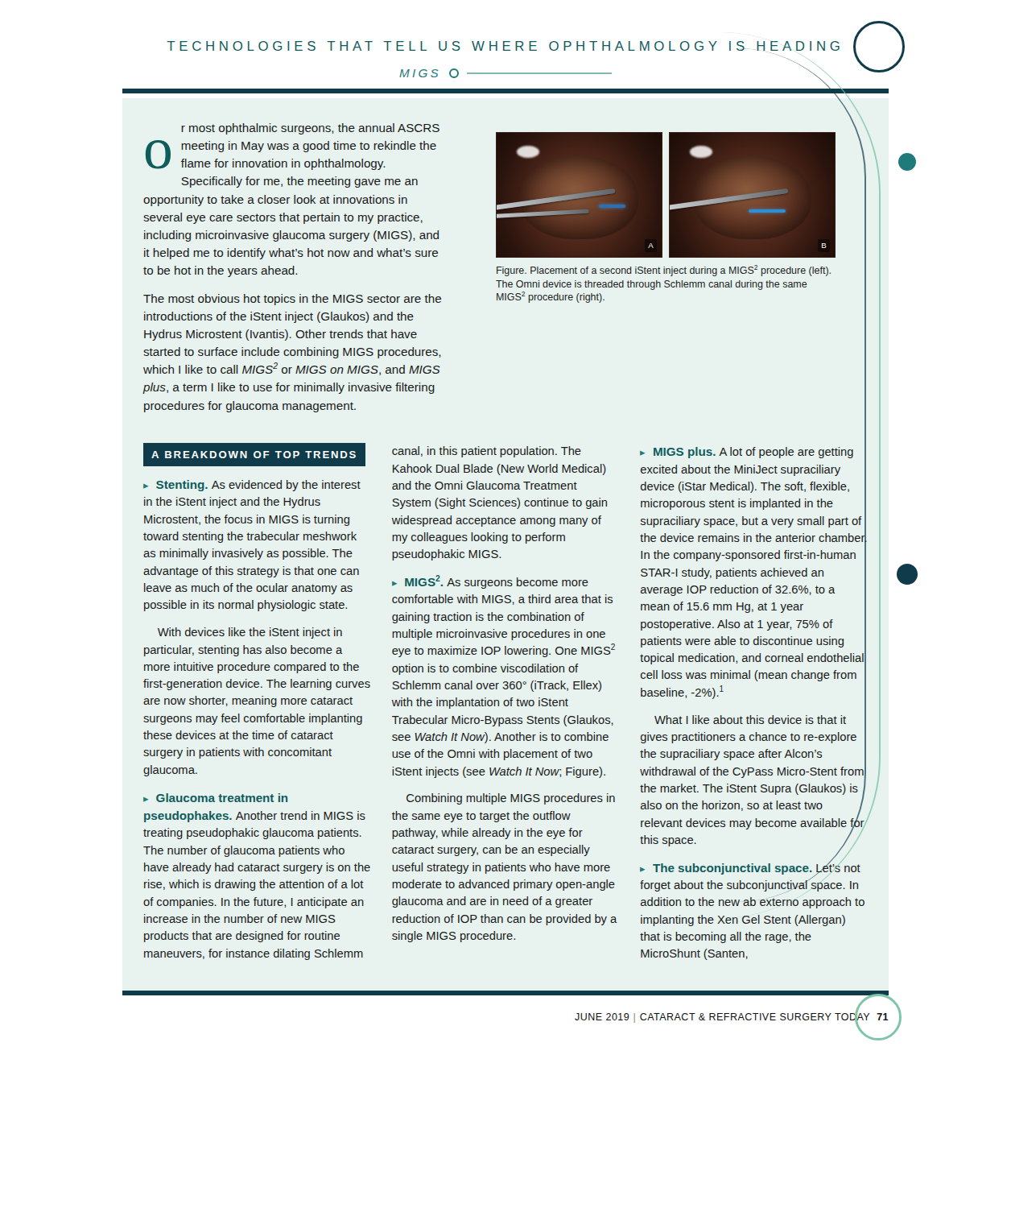Technologies That Tell Us Where Ophthalmology Is Heading
MIGS
or most ophthalmic surgeons, the annual ASCRS meeting in May was a good time to rekindle the flame for innovation in ophthalmology. Specifically for me, the meeting gave me an opportunity to take a closer look at innovations in several eye care sectors that pertain to my practice, including microinvasive glaucoma surgery (MIGS), and it helped me to identify what’s hot now and what’s sure to be hot in the years ahead.
The most obvious hot topics in the MIGS sector are the introductions of the iStent inject (Glaukos) and the Hydrus Microstent (Ivantis). Other trends that have started to surface include combining MIGS procedures, which I like to call MIGS2 or MIGS on MIGS, and MIGS plus, a term I like to use for minimally invasive filtering procedures for glaucoma management.
A
B
Figure. Placement of a second iStent inject during a MIGS2 procedure (left). The Omni device is threaded through Schlemm canal during the same MIGS2 procedure (right).
A Breakdown of Top Trends
▸
Stenting.
As evidenced by the interest in the iStent inject and the Hydrus Microstent, the focus in MIGS is turning toward stenting the trabecular meshwork as minimally invasively as possible. The advantage of this strategy is that one can leave as much of the ocular anatomy as possible in its normal physiologic state.
With devices like the iStent inject in particular, stenting has also become a more intuitive procedure compared to the first-generation device. The learning curves are now shorter, meaning more cataract surgeons may feel comfortable implanting these devices at the time of cataract surgery in patients with concomitant glaucoma.
▸
Glaucoma treatment in pseudophakes.
Another trend in MIGS is treating pseudophakic glaucoma patients. The number of glaucoma patients who have already had cataract surgery is on the rise, which is drawing the attention of a lot of companies. In the future, I anticipate an increase in the number of new MIGS products that are designed for routine maneuvers, for instance dilating Schlemm canal, in this patient population. The Kahook Dual Blade (New World Medical) and the Omni Glaucoma Treatment System (Sight Sciences) continue to gain widespread acceptance among many of my colleagues looking to perform pseudophakic MIGS.
▸
MIGS2.
As surgeons become more comfortable with MIGS, a third area that is gaining traction is the combination of multiple microinvasive procedures in one eye to maximize IOP lowering. One MIGS2 option is to combine viscodilation of Schlemm canal over 360° (iTrack, Ellex) with the implantation of two iStent Trabecular Micro-Bypass Stents (Glaukos, see Watch It Now). Another is to combine use of the Omni with placement of two iStent injects (see Watch It Now; Figure).
Combining multiple MIGS procedures in the same eye to target the outflow pathway, while already in the eye for cataract surgery, can be an especially useful strategy in patients who have more moderate to advanced primary open-angle glaucoma and are in need of a greater reduction of IOP than can be provided by a single MIGS procedure.
▸
MIGS plus.
A lot of people are getting excited about the MiniJect supraciliary device (iStar Medical). The soft, flexible, microporous stent is implanted in the supraciliary space, but a very small part of the device remains in the anterior chamber. In the company-sponsored first-in-human STAR-I study, patients achieved an average IOP reduction of 32.6%, to a mean of 15.6 mm Hg, at 1 year postoperative. Also at 1 year, 75% of patients were able to discontinue using topical medication, and corneal endothelial cell loss was minimal (mean change from baseline, -2%).1
What I like about this device is that it gives practitioners a chance to re-explore the supraciliary space after Alcon’s withdrawal of the CyPass Micro-Stent from the market. The iStent Supra (Glaukos) is also on the horizon, so at least two relevant devices may become available for this space.
▸
The subconjunctival space.
Let’s not forget about the subconjunctival space. In addition to the new ab externo approach to implanting the Xen Gel Stent (Allergan) that is becoming all the rage, the MicroShunt (Santen,
JUNE 2019|CATARACT & REFRACTIVE SURGERY TODAY 71